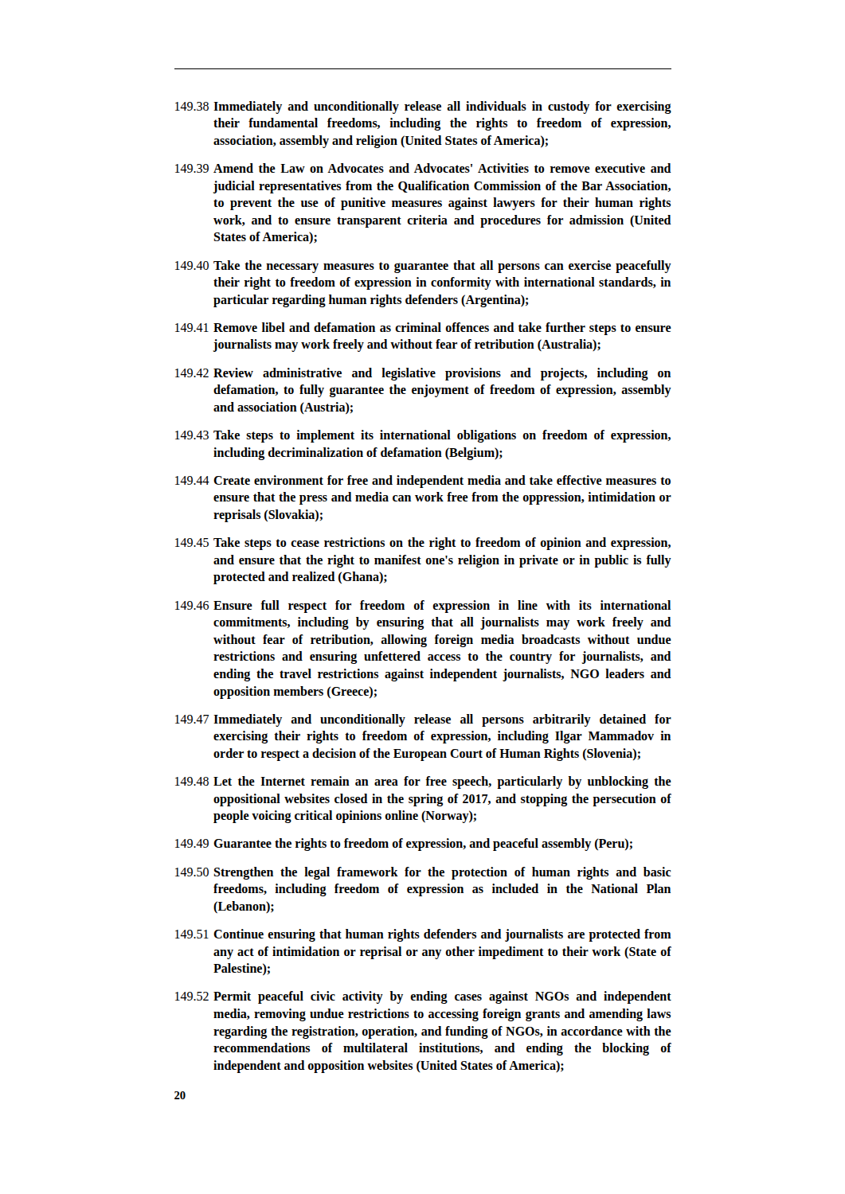149.38
Immediately and unconditionally release all individuals in custody for exercising their fundamental freedoms, including the rights to freedom of expression, association, assembly and religion (United States of America);
149.39
Amend the Law on Advocates and Advocates' Activities to remove executive and judicial representatives from the Qualification Commission of the Bar Association, to prevent the use of punitive measures against lawyers for their human rights work, and to ensure transparent criteria and procedures for admission (United States of America);
149.40
Take the necessary measures to guarantee that all persons can exercise peacefully their right to freedom of expression in conformity with international standards, in particular regarding human rights defenders (Argentina);
149.41
Remove libel and defamation as criminal offences and take further steps to ensure journalists may work freely and without fear of retribution (Australia);
149.42
Review administrative and legislative provisions and projects, including on defamation, to fully guarantee the enjoyment of freedom of expression, assembly and association (Austria);
149.43
Take steps to implement its international obligations on freedom of expression, including decriminalization of defamation (Belgium);
149.44
Create environment for free and independent media and take effective measures to ensure that the press and media can work free from the oppression, intimidation or reprisals (Slovakia);
149.45
Take steps to cease restrictions on the right to freedom of opinion and expression, and ensure that the right to manifest one's religion in private or in public is fully protected and realized (Ghana);
149.46
Ensure full respect for freedom of expression in line with its international commitments, including by ensuring that all journalists may work freely and without fear of retribution, allowing foreign media broadcasts without undue restrictions and ensuring unfettered access to the country for journalists, and ending the travel restrictions against independent journalists, NGO leaders and opposition members (Greece);
149.47
Immediately and unconditionally release all persons arbitrarily detained for exercising their rights to freedom of expression, including Ilgar Mammadov in order to respect a decision of the European Court of Human Rights (Slovenia);
149.48
Let the Internet remain an area for free speech, particularly by unblocking the oppositional websites closed in the spring of 2017, and stopping the persecution of people voicing critical opinions online (Norway);
149.49
Guarantee the rights to freedom of expression, and peaceful assembly (Peru);
149.50
Strengthen the legal framework for the protection of human rights and basic freedoms, including freedom of expression as included in the National Plan (Lebanon);
149.51
Continue ensuring that human rights defenders and journalists are protected from any act of intimidation or reprisal or any other impediment to their work (State of Palestine);
149.52
Permit peaceful civic activity by ending cases against NGOs and independent media, removing undue restrictions to accessing foreign grants and amending laws regarding the registration, operation, and funding of NGOs, in accordance with the recommendations of multilateral institutions, and ending the blocking of independent and opposition websites (United States of America);
20